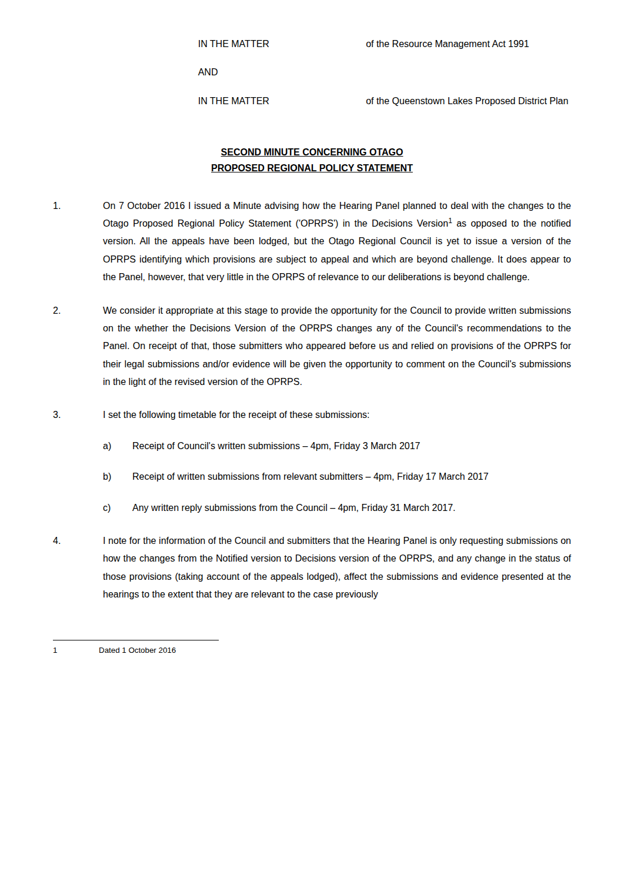| IN THE MATTER | of the Resource Management Act 1991 |
| AND | |
| IN THE MATTER | of the Queenstown Lakes Proposed District Plan |
SECOND MINUTE CONCERNING OTAGO
PROPOSED REGIONAL POLICY STATEMENT
On 7 October 2016 I issued a Minute advising how the Hearing Panel planned to deal with the changes to the Otago Proposed Regional Policy Statement ('OPRPS') in the Decisions Version1 as opposed to the notified version. All the appeals have been lodged, but the Otago Regional Council is yet to issue a version of the OPRPS identifying which provisions are subject to appeal and which are beyond challenge. It does appear to the Panel, however, that very little in the OPRPS of relevance to our deliberations is beyond challenge.
We consider it appropriate at this stage to provide the opportunity for the Council to provide written submissions on the whether the Decisions Version of the OPRPS changes any of the Council's recommendations to the Panel. On receipt of that, those submitters who appeared before us and relied on provisions of the OPRPS for their legal submissions and/or evidence will be given the opportunity to comment on the Council's submissions in the light of the revised version of the OPRPS.
I set the following timetable for the receipt of these submissions:
Receipt of Council's written submissions – 4pm, Friday 3 March 2017
Receipt of written submissions from relevant submitters – 4pm, Friday 17 March 2017
Any written reply submissions from the Council – 4pm, Friday 31 March 2017.
I note for the information of the Council and submitters that the Hearing Panel is only requesting submissions on how the changes from the Notified version to Decisions version of the OPRPS, and any change in the status of those provisions (taking account of the appeals lodged), affect the submissions and evidence presented at the hearings to the extent that they are relevant to the case previously
1 Dated 1 October 2016